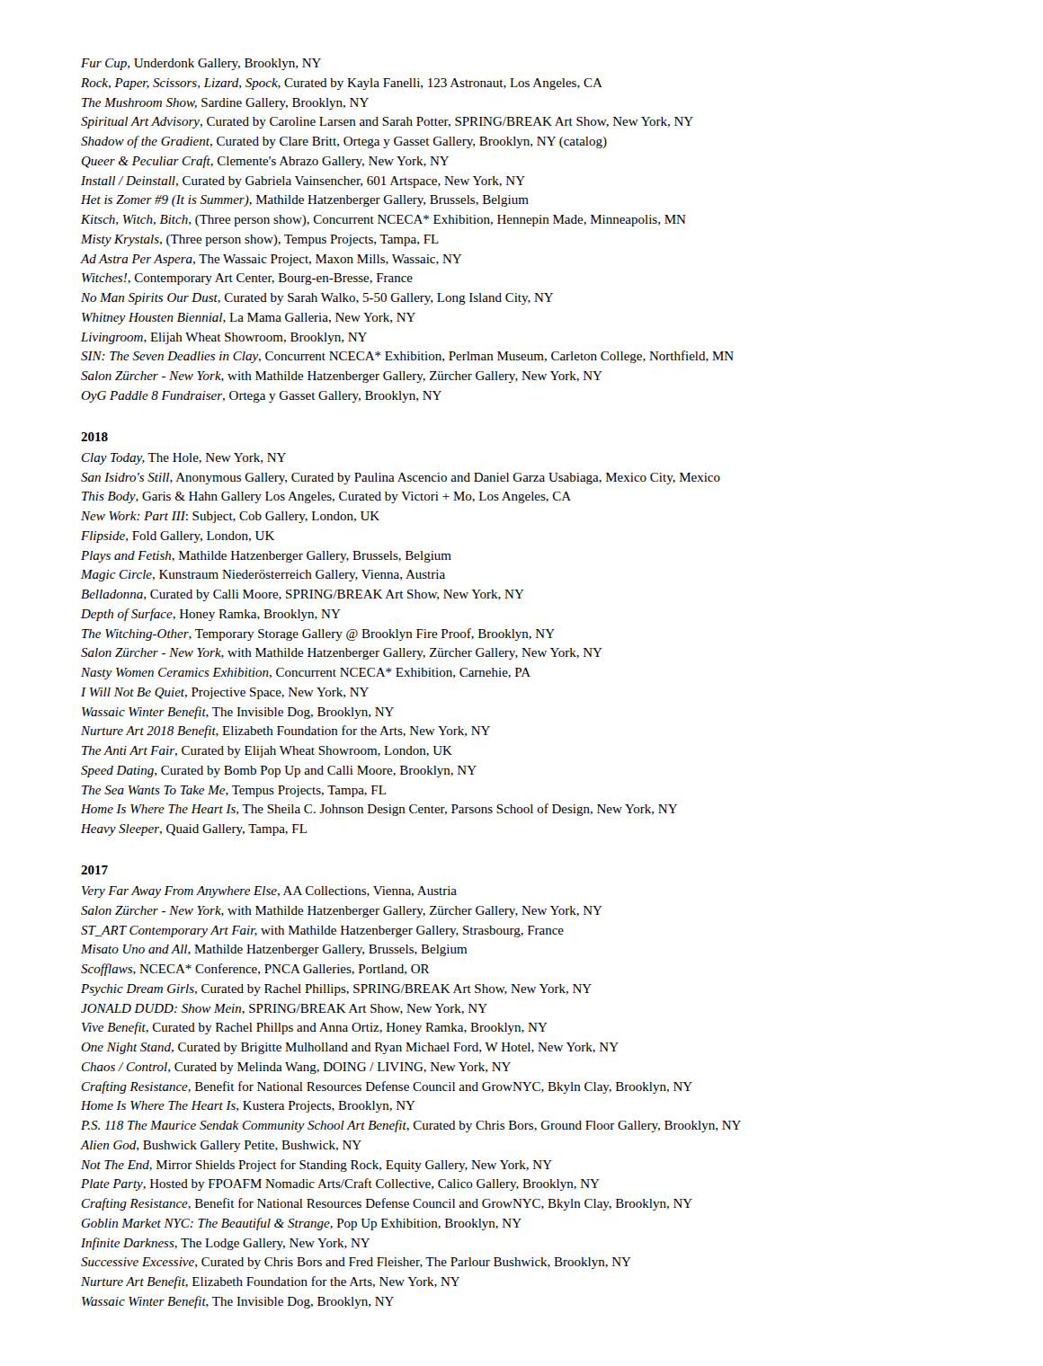Fur Cup, Underdonk Gallery, Brooklyn, NY
Rock, Paper, Scissors, Lizard, Spock, Curated by Kayla Fanelli, 123 Astronaut, Los Angeles, CA
The Mushroom Show, Sardine Gallery, Brooklyn, NY
Spiritual Art Advisory, Curated by Caroline Larsen and Sarah Potter, SPRING/BREAK Art Show, New York, NY
Shadow of the Gradient, Curated by Clare Britt, Ortega y Gasset Gallery, Brooklyn, NY (catalog)
Queer & Peculiar Craft, Clemente's Abrazo Gallery, New York, NY
Install / Deinstall, Curated by Gabriela Vainsencher, 601 Artspace, New York, NY
Het is Zomer #9 (It is Summer), Mathilde Hatzenberger Gallery, Brussels, Belgium
Kitsch, Witch, Bitch, (Three person show), Concurrent NCECA* Exhibition, Hennepin Made, Minneapolis, MN
Misty Krystals, (Three person show), Tempus Projects, Tampa, FL
Ad Astra Per Aspera, The Wassaic Project, Maxon Mills, Wassaic, NY
Witches!, Contemporary Art Center, Bourg-en-Bresse, France
No Man Spirits Our Dust, Curated by Sarah Walko, 5-50 Gallery, Long Island City, NY
Whitney Housten Biennial, La Mama Galleria, New York, NY
Livingroom, Elijah Wheat Showroom, Brooklyn, NY
SIN: The Seven Deadlies in Clay, Concurrent NCECA* Exhibition, Perlman Museum, Carleton College, Northfield, MN
Salon Zürcher - New York, with Mathilde Hatzenberger Gallery, Zürcher Gallery, New York, NY
OyG Paddle 8 Fundraiser, Ortega y Gasset Gallery, Brooklyn, NY
2018
Clay Today, The Hole, New York, NY
San Isidro's Still, Anonymous Gallery, Curated by Paulina Ascencio and Daniel Garza Usabiaga, Mexico City, Mexico
This Body, Garis & Hahn Gallery Los Angeles, Curated by Victori + Mo, Los Angeles, CA
New Work: Part III: Subject, Cob Gallery, London, UK
Flipside, Fold Gallery, London, UK
Plays and Fetish, Mathilde Hatzenberger Gallery, Brussels, Belgium
Magic Circle, Kunstraum Niederösterreich Gallery, Vienna, Austria
Belladonna, Curated by Calli Moore, SPRING/BREAK Art Show, New York, NY
Depth of Surface, Honey Ramka, Brooklyn, NY
The Witching-Other, Temporary Storage Gallery @ Brooklyn Fire Proof, Brooklyn, NY
Salon Zürcher - New York, with Mathilde Hatzenberger Gallery, Zürcher Gallery, New York, NY
Nasty Women Ceramics Exhibition, Concurrent NCECA* Exhibition, Carnehie, PA
I Will Not Be Quiet, Projective Space, New York, NY
Wassaic Winter Benefit, The Invisible Dog, Brooklyn, NY
Nurture Art 2018 Benefit, Elizabeth Foundation for the Arts, New York, NY
The Anti Art Fair, Curated by Elijah Wheat Showroom, London, UK
Speed Dating, Curated by Bomb Pop Up and Calli Moore, Brooklyn, NY
The Sea Wants To Take Me, Tempus Projects, Tampa, FL
Home Is Where The Heart Is, The Sheila C. Johnson Design Center, Parsons School of Design, New York, NY
Heavy Sleeper, Quaid Gallery, Tampa, FL
2017
Very Far Away From Anywhere Else, AA Collections, Vienna, Austria
Salon Zürcher - New York, with Mathilde Hatzenberger Gallery, Zürcher Gallery, New York, NY
ST_ART Contemporary Art Fair, with Mathilde Hatzenberger Gallery, Strasbourg, France
Misato Uno and All, Mathilde Hatzenberger Gallery, Brussels, Belgium
Scofflaws, NCECA* Conference, PNCA Galleries, Portland, OR
Psychic Dream Girls, Curated by Rachel Phillips, SPRING/BREAK Art Show, New York, NY
JONALD DUDD: Show Mein, SPRING/BREAK Art Show, New York, NY
Vive Benefit, Curated by Rachel Phillps and Anna Ortiz, Honey Ramka, Brooklyn, NY
One Night Stand, Curated by Brigitte Mulholland and Ryan Michael Ford, W Hotel, New York, NY
Chaos / Control, Curated by Melinda Wang, DOING / LIVING, New York, NY
Crafting Resistance, Benefit for National Resources Defense Council and GrowNYC, Bkyln Clay, Brooklyn, NY
Home Is Where The Heart Is, Kustera Projects, Brooklyn, NY
P.S. 118 The Maurice Sendak Community School Art Benefit, Curated by Chris Bors, Ground Floor Gallery, Brooklyn, NY
Alien God, Bushwick Gallery Petite, Bushwick, NY
Not The End, Mirror Shields Project for Standing Rock, Equity Gallery, New York, NY
Plate Party, Hosted by FPOAFM Nomadic Arts/Craft Collective, Calico Gallery, Brooklyn, NY
Crafting Resistance, Benefit for National Resources Defense Council and GrowNYC, Bkyln Clay, Brooklyn, NY
Goblin Market NYC: The Beautiful & Strange, Pop Up Exhibition, Brooklyn, NY
Infinite Darkness, The Lodge Gallery, New York, NY
Successive Excessive, Curated by Chris Bors and Fred Fleisher, The Parlour Bushwick, Brooklyn, NY
Nurture Art Benefit, Elizabeth Foundation for the Arts, New York, NY
Wassaic Winter Benefit, The Invisible Dog, Brooklyn, NY